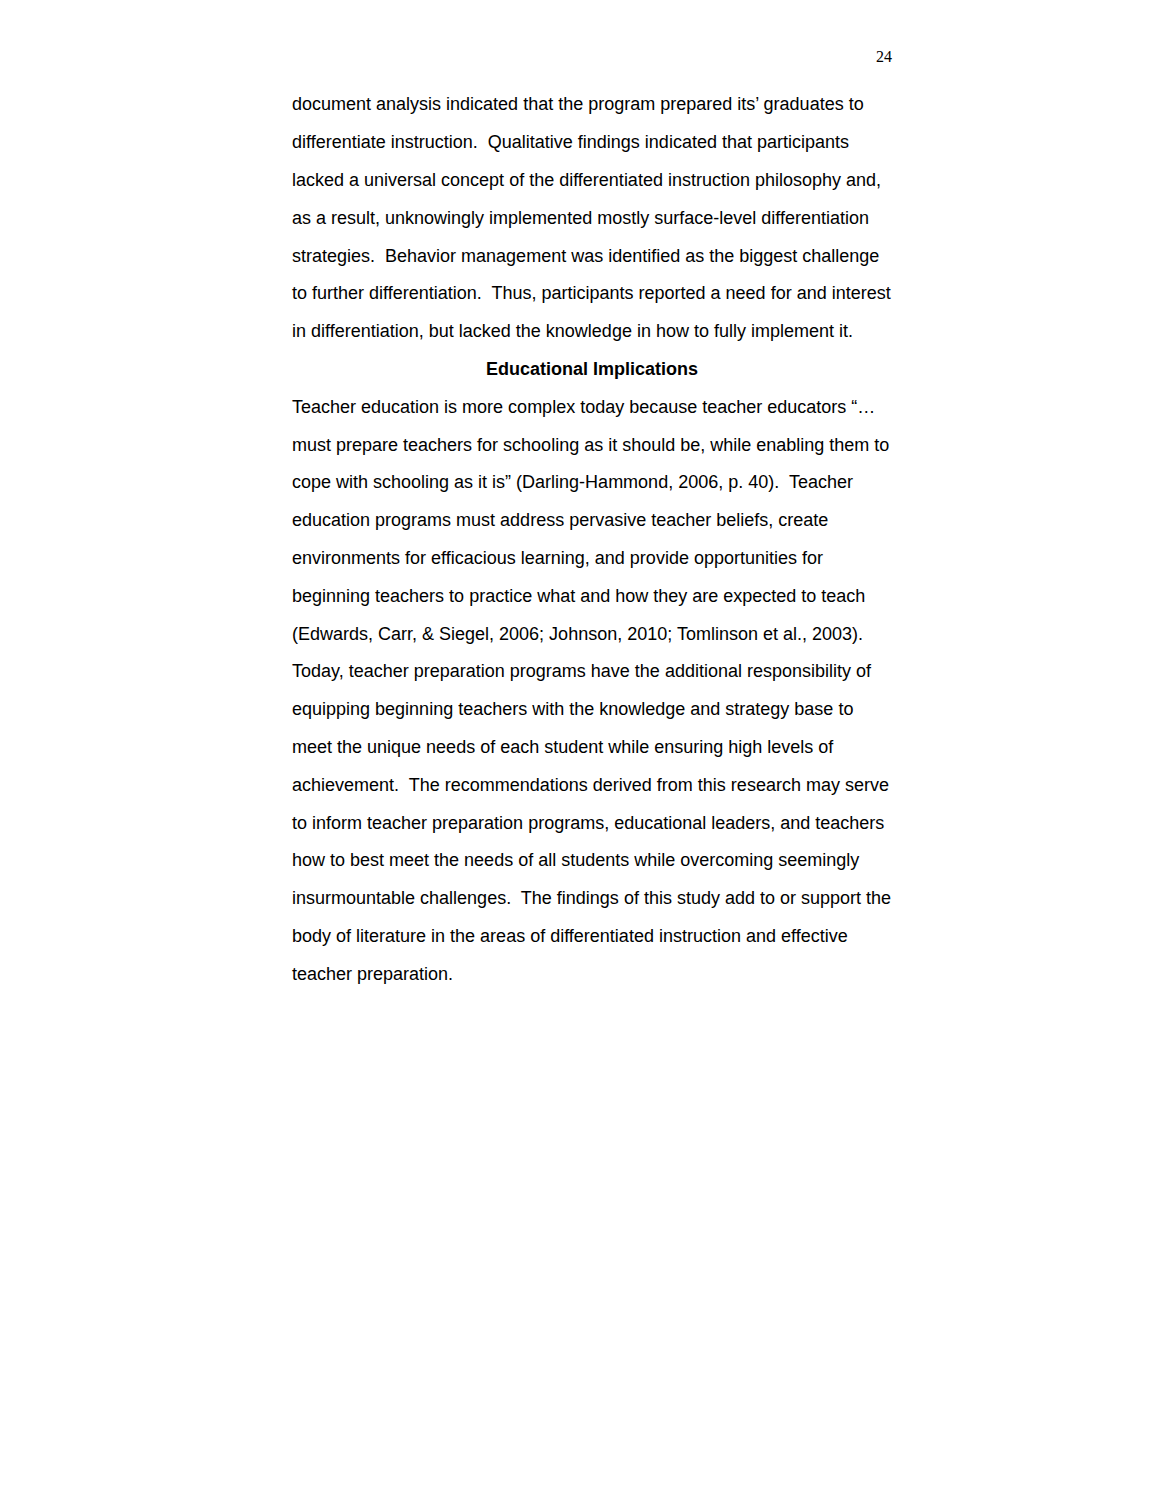24
document analysis indicated that the program prepared its’ graduates to differentiate instruction. Qualitative findings indicated that participants lacked a universal concept of the differentiated instruction philosophy and, as a result, unknowingly implemented mostly surface-level differentiation strategies. Behavior management was identified as the biggest challenge to further differentiation. Thus, participants reported a need for and interest in differentiation, but lacked the knowledge in how to fully implement it.
Educational Implications
Teacher education is more complex today because teacher educators “…must prepare teachers for schooling as it should be, while enabling them to cope with schooling as it is” (Darling-Hammond, 2006, p. 40). Teacher education programs must address pervasive teacher beliefs, create environments for efficacious learning, and provide opportunities for beginning teachers to practice what and how they are expected to teach (Edwards, Carr, & Siegel, 2006; Johnson, 2010; Tomlinson et al., 2003). Today, teacher preparation programs have the additional responsibility of equipping beginning teachers with the knowledge and strategy base to meet the unique needs of each student while ensuring high levels of achievement. The recommendations derived from this research may serve to inform teacher preparation programs, educational leaders, and teachers how to best meet the needs of all students while overcoming seemingly insurmountable challenges. The findings of this study add to or support the body of literature in the areas of differentiated instruction and effective teacher preparation.